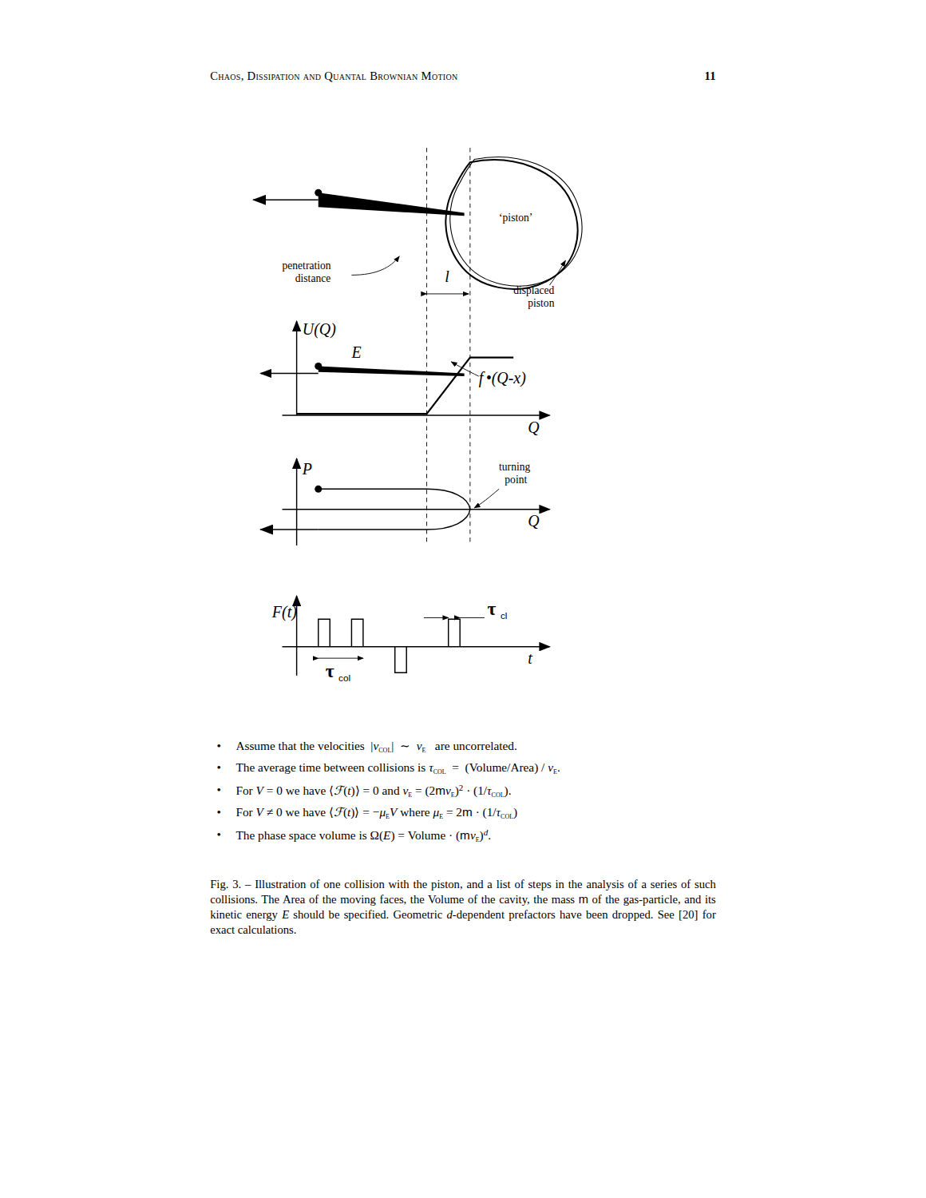Chaos, Dissipation and Quantal Brownian Motion 11
‘piston’ penetration distance displaced piston l U(Q) Q E f •(Q-x) P Q turning point F(t) t τ col τ cl
Assume that the velocities |vcol| ∼ ve are uncorrelated.
The average time between collisions is τcol = (Volume/Area) / ve.
For V = 0 we have ⟨ℱ(t)⟩ = 0 and νe = (2mve)2 · (1/τcol).
For V ≠ 0 we have ⟨ℱ(t)⟩ = −μeV where μe = 2m · (1/τcol)
The phase space volume is Ω(E) = Volume · (mve)d.
Fig. 3. – Illustration of one collision with the piston, and a list of steps in the analysis of a series of such collisions. The Area of the moving faces, the Volume of the cavity, the mass m of the gas-particle, and its kinetic energy E should be specified. Geometric d-dependent prefactors have been dropped. See [20] for exact calculations.